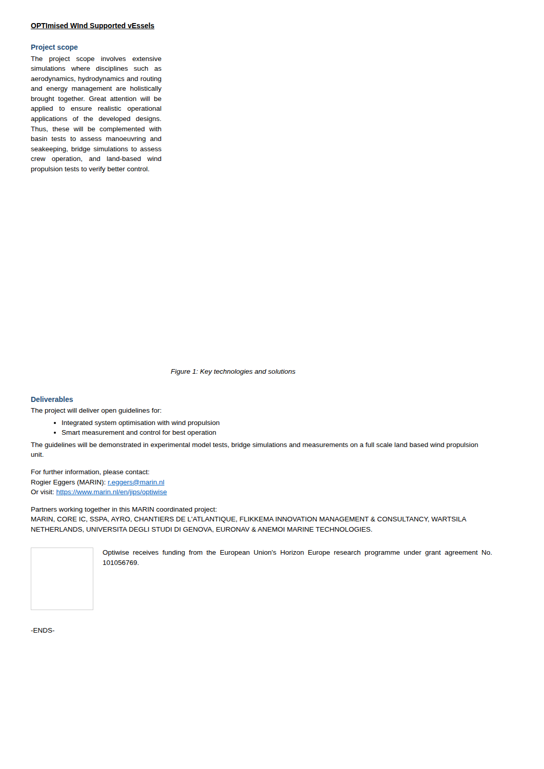OPTImised WInd Supported vEssels
Project scope
The project scope involves extensive simulations where disciplines such as aerodynamics, hydrodynamics and routing and energy management are holistically brought together. Great attention will be applied to ensure realistic operational applications of the developed designs. Thus, these will be complemented with basin tests to assess manoeuvring and seakeeping, bridge simulations to assess crew operation, and land-based wind propulsion tests to verify better control.
Figure 1: Key technologies and solutions
Deliverables
The project will deliver open guidelines for:
Integrated system optimisation with wind propulsion
Smart measurement and control for best operation
The guidelines will be demonstrated in experimental model tests, bridge simulations and measurements on a full scale land based wind propulsion unit.
For further information, please contact:
Rogier Eggers (MARIN): r.eggers@marin.nl
Or visit: https://www.marin.nl/en/jips/optiwise
Partners working together in this MARIN coordinated project:
MARIN, CORE IC, SSPA, AYRO, CHANTIERS DE L'ATLANTIQUE, FLIKKEMA INNOVATION MANAGEMENT & CONSULTANCY, WARTSILA NETHERLANDS, UNIVERSITA DEGLI STUDI DI GENOVA, EURONAV & ANEMOI MARINE TECHNOLOGIES.
Optiwise receives funding from the European Union's Horizon Europe research programme under grant agreement No. 101056769.
-ENDS-